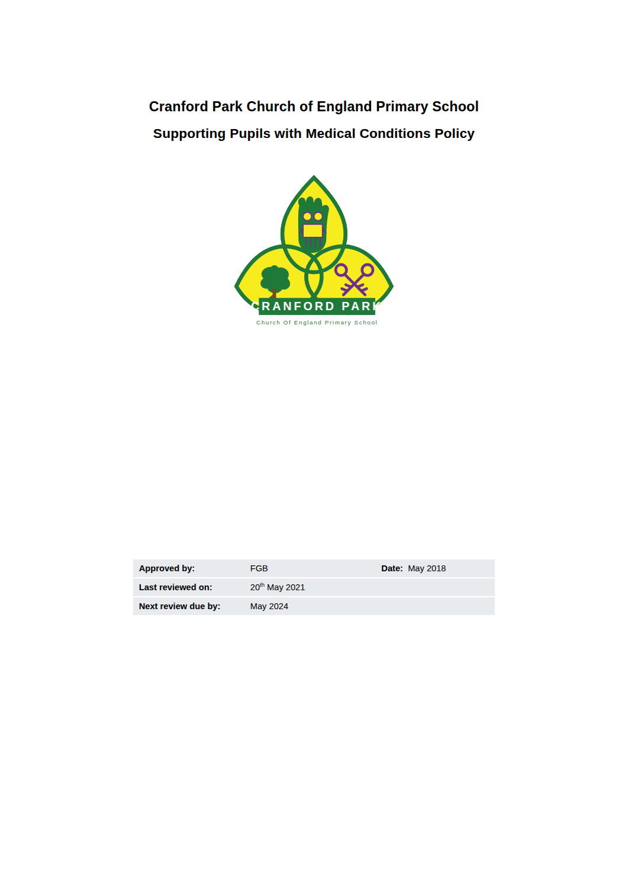Cranford Park Church of England Primary School
Supporting Pupils with Medical Conditions Policy
Cranford Park Church of England Primary School logo CRANFORD PARK Church Of England Primary School
| Approved by: | FGB | Date: May 2018 |
| Last reviewed on: | 20 th May 2021 |
| Next review due by: | May 2024 |